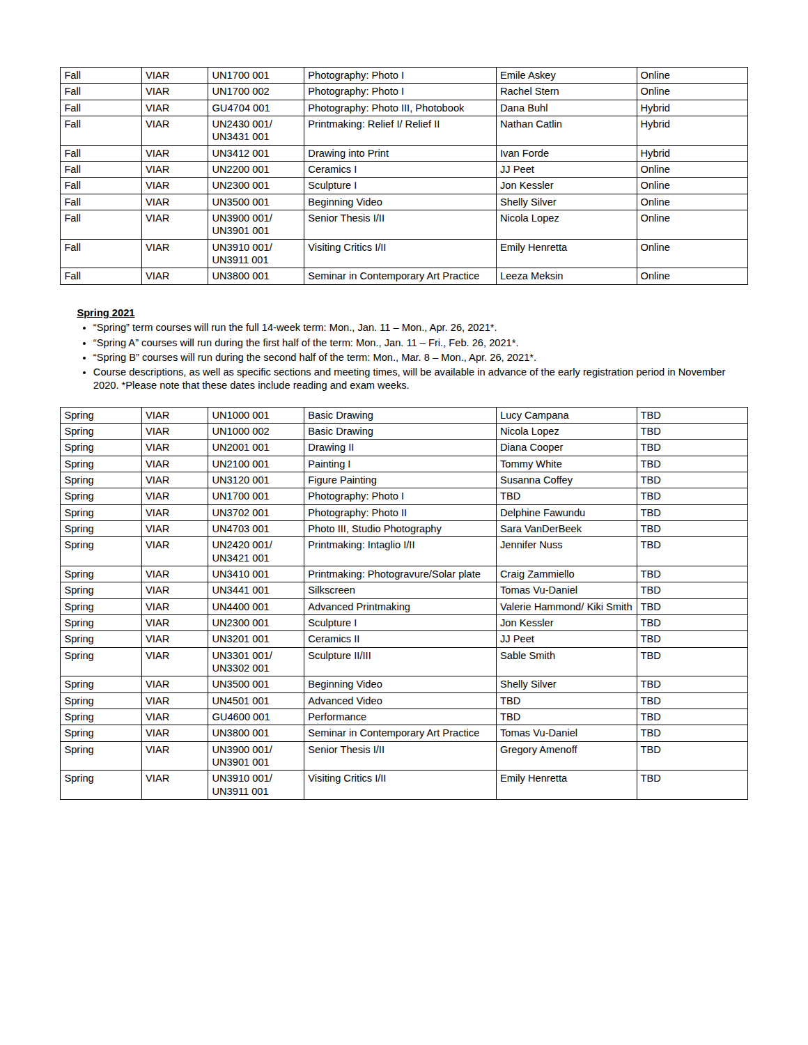| Fall | VIAR | UN1700 001 | Photography: Photo I | Emile Askey | Online |
| Fall | VIAR | UN1700 002 | Photography: Photo I | Rachel Stern | Online |
| Fall | VIAR | GU4704 001 | Photography: Photo III, Photobook | Dana Buhl | Hybrid |
| Fall | VIAR | UN2430 001/ UN3431 001 | Printmaking: Relief I/ Relief II | Nathan Catlin | Hybrid |
| Fall | VIAR | UN3412 001 | Drawing into Print | Ivan Forde | Hybrid |
| Fall | VIAR | UN2200 001 | Ceramics I | JJ Peet | Online |
| Fall | VIAR | UN2300 001 | Sculpture I | Jon Kessler | Online |
| Fall | VIAR | UN3500 001 | Beginning Video | Shelly Silver | Online |
| Fall | VIAR | UN3900 001/ UN3901 001 | Senior Thesis I/II | Nicola Lopez | Online |
| Fall | VIAR | UN3910 001/ UN3911 001 | Visiting Critics I/II | Emily Henretta | Online |
| Fall | VIAR | UN3800 001 | Seminar in Contemporary Art Practice | Leeza Meksin | Online |
Spring 2021
“Spring” term courses will run the full 14-week term: Mon., Jan. 11 – Mon., Apr. 26, 2021*.
“Spring A” courses will run during the first half of the term: Mon., Jan. 11 – Fri., Feb. 26, 2021*.
“Spring B” courses will run during the second half of the term: Mon., Mar. 8 – Mon., Apr. 26, 2021*.
Course descriptions, as well as specific sections and meeting times, will be available in advance of the early registration period in November 2020. *Please note that these dates include reading and exam weeks.
| Spring | VIAR | UN1000 001 | Basic Drawing | Lucy Campana | TBD |
| Spring | VIAR | UN1000 002 | Basic Drawing | Nicola Lopez | TBD |
| Spring | VIAR | UN2001 001 | Drawing II | Diana Cooper | TBD |
| Spring | VIAR | UN2100 001 | Painting I | Tommy White | TBD |
| Spring | VIAR | UN3120 001 | Figure Painting | Susanna Coffey | TBD |
| Spring | VIAR | UN1700 001 | Photography: Photo I | TBD | TBD |
| Spring | VIAR | UN3702 001 | Photography: Photo II | Delphine Fawundu | TBD |
| Spring | VIAR | UN4703 001 | Photo III, Studio Photography | Sara VanDerBeek | TBD |
| Spring | VIAR | UN2420 001/ UN3421 001 | Printmaking: Intaglio I/II | Jennifer Nuss | TBD |
| Spring | VIAR | UN3410 001 | Printmaking: Photogravure/Solar plate | Craig Zammiello | TBD |
| Spring | VIAR | UN3441 001 | Silkscreen | Tomas Vu-Daniel | TBD |
| Spring | VIAR | UN4400 001 | Advanced Printmaking | Valerie Hammond/ Kiki Smith | TBD |
| Spring | VIAR | UN2300 001 | Sculpture I | Jon Kessler | TBD |
| Spring | VIAR | UN3201 001 | Ceramics II | JJ Peet | TBD |
| Spring | VIAR | UN3301 001/ UN3302 001 | Sculpture II/III | Sable Smith | TBD |
| Spring | VIAR | UN3500 001 | Beginning Video | Shelly Silver | TBD |
| Spring | VIAR | UN4501 001 | Advanced Video | TBD | TBD |
| Spring | VIAR | GU4600 001 | Performance | TBD | TBD |
| Spring | VIAR | UN3800 001 | Seminar in Contemporary Art Practice | Tomas Vu-Daniel | TBD |
| Spring | VIAR | UN3900 001/ UN3901 001 | Senior Thesis I/II | Gregory Amenoff | TBD |
| Spring | VIAR | UN3910 001/ UN3911 001 | Visiting Critics I/II | Emily Henretta | TBD |